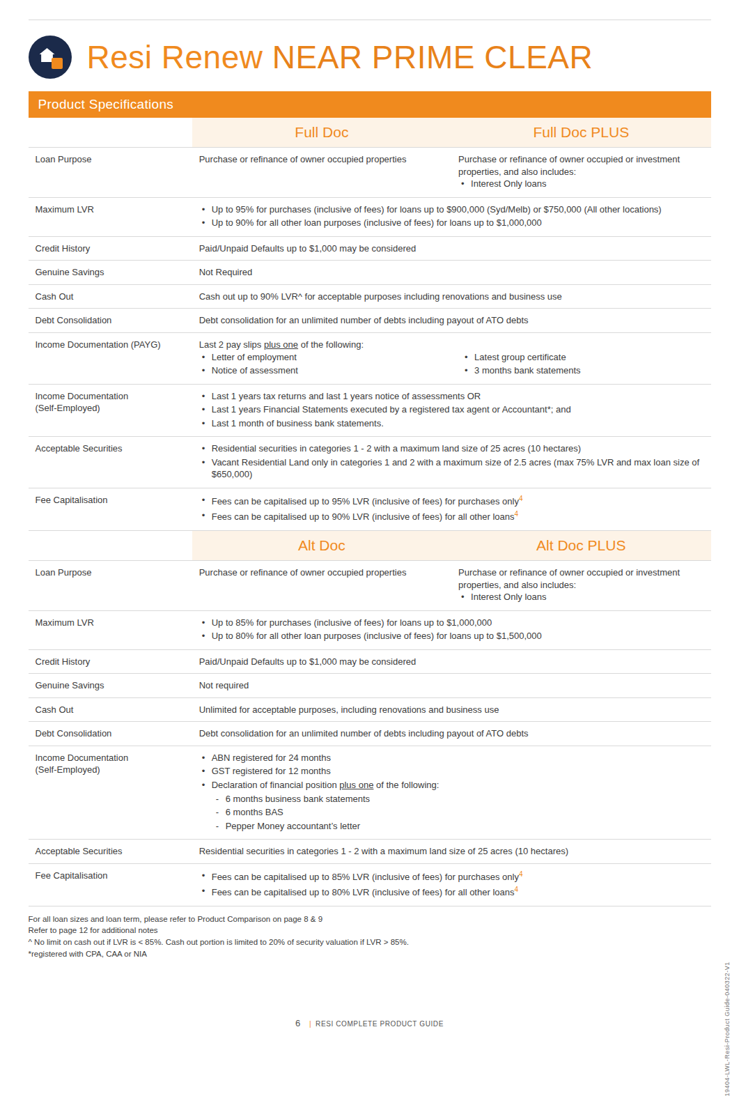Resi Renew NEAR PRIME CLEAR
Product Specifications
| | Full Doc | Full Doc PLUS |
| --- | --- | --- |
| Loan Purpose | Purchase or refinance of owner occupied properties | Purchase or refinance of owner occupied or investment properties, and also includes: Interest Only loans |
| Maximum LVR | Up to 95% for purchases (inclusive of fees) for loans up to $900,000 (Syd/Melb) or $750,000 (All other locations) Up to 90% for all other loan purposes (inclusive of fees) for loans up to $1,000,000 |
| Credit History | Paid/Unpaid Defaults up to $1,000 may be considered |
| Genuine Savings | Not Required |
| Cash Out | Cash out up to 90% LVR^ for acceptable purposes including renovations and business use |
| Debt Consolidation | Debt consolidation for an unlimited number of debts including payout of ATO debts |
| Income Documentation (PAYG) | Last 2 pay slips plus one of the following: Letter of employment Notice of assessment Latest group certificate 3 months bank statements |
| Income Documentation (Self-Employed) | Last 1 years tax returns and last 1 years notice of assessments OR Last 1 years Financial Statements executed by a registered tax agent or Accountant*; and Last 1 month of business bank statements. |
| Acceptable Securities | Residential securities in categories 1 - 2 with a maximum land size of 25 acres (10 hectares) Vacant Residential Land only in categories 1 and 2 with a maximum size of 2.5 acres (max 75% LVR and max loan size of $650,000) |
| Fee Capitalisation | Fees can be capitalised up to 95% LVR (inclusive of fees) for purchases only 4 Fees can be capitalised up to 90% LVR (inclusive of fees) for all other loans 4 |
| | Alt Doc | Alt Doc PLUS |
| Loan Purpose | Purchase or refinance of owner occupied properties | Purchase or refinance of owner occupied or investment properties, and also includes: Interest Only loans |
| Maximum LVR | Up to 85% for purchases (inclusive of fees) for loans up to $1,000,000 Up to 80% for all other loan purposes (inclusive of fees) for loans up to $1,500,000 |
| Credit History | Paid/Unpaid Defaults up to $1,000 may be considered |
| Genuine Savings | Not required |
| Cash Out | Unlimited for acceptable purposes, including renovations and business use |
| Debt Consolidation | Debt consolidation for an unlimited number of debts including payout of ATO debts |
| Income Documentation (Self-Employed) | ABN registered for 24 months GST registered for 12 months Declaration of financial position plus one of the following: 6 months business bank statements 6 months BAS Pepper Money accountant’s letter |
| Acceptable Securities | Residential securities in categories 1 - 2 with a maximum land size of 25 acres (10 hectares) |
| Fee Capitalisation | Fees can be capitalised up to 85% LVR (inclusive of fees) for purchases only 4 Fees can be capitalised up to 80% LVR (inclusive of fees) for all other loans 4 |
For all loan sizes and loan term, please refer to Product Comparison on page 8 & 9
Refer to page 12 for additional notes
^ No limit on cash out if LVR is < 85%. Cash out portion is limited to 20% of security valuation if LVR > 85%.
*registered with CPA, CAA or NIA
19404-LWL-Resi-Product Guide-040322-V1
6|RESI COMPLETE PRODUCT GUIDE